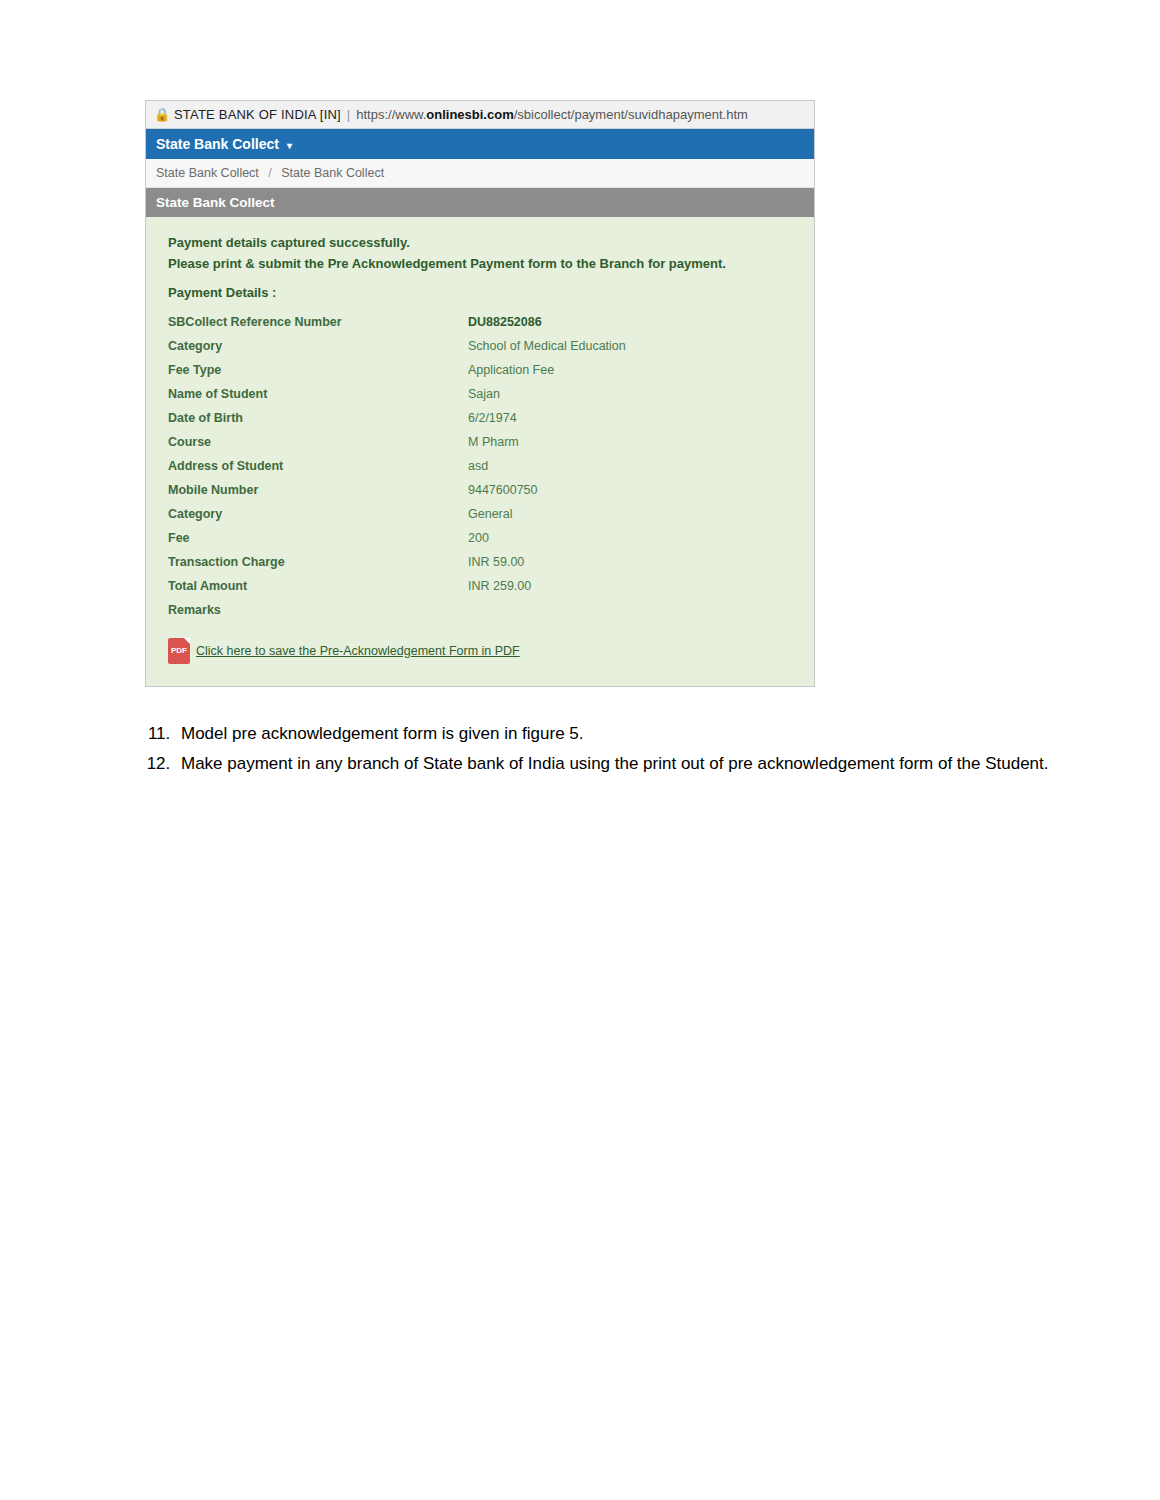🔒STATE BANK OF INDIA [IN]|https://www.onlinesbi.com/sbicollect/payment/suvidhapayment.htm
State Bank Collect ▾
State Bank Collect / State Bank Collect
State Bank Collect
Payment details captured successfully.
Please print & submit the Pre Acknowledgement Payment form to the Branch for payment.
Payment Details :
| SBCollect Reference Number | DU88252086 |
| Category | School of Medical Education |
| Fee Type | Application Fee |
| Name of Student | Sajan |
| Date of Birth | 6/2/1974 |
| Course | M Pharm |
| Address of Student | asd |
| Mobile Number | 9447600750 |
| Category | General |
| Fee | 200 |
| Transaction Charge | INR 59.00 |
| Total Amount | INR 259.00 |
| Remarks | |
PDF Click here to save the Pre-Acknowledgement Form in PDF
Model pre acknowledgement form is given in figure 5.
Make payment in any branch of State bank of India using the print out of pre acknowledgement form of the Student.